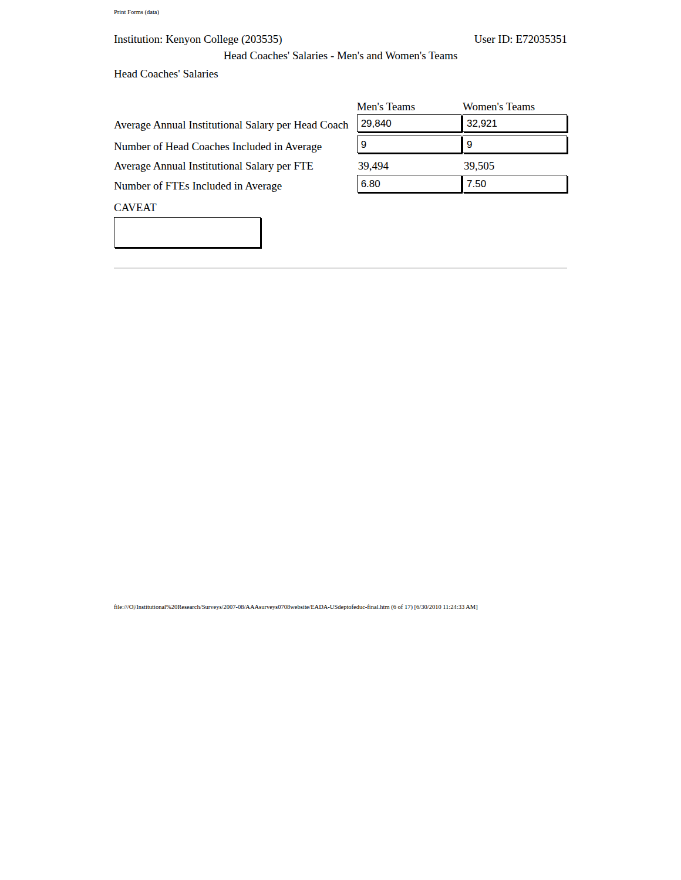Print Forms (data)
Institution: Kenyon College (203535)
User ID: E72035351
Head Coaches' Salaries - Men's and Women's Teams
Head Coaches' Salaries
| | Men's Teams | | Women's Teams |
| Average Annual Institutional Salary per Head Coach | 29,840 | | 32,921 |
| Number of Head Coaches Included in Average | 9 | | 9 |
| Average Annual Institutional Salary per FTE | 39,494 | | 39,505 |
| Number of FTEs Included in Average | 6.80 | | 7.50 |
CAVEAT
file:///O|/Institutional%20Research/Surveys/2007-08/AAAsurveys0708website/EADA-USdeptofeduc-final.htm (6 of 17) [6/30/2010 11:24:33 AM]